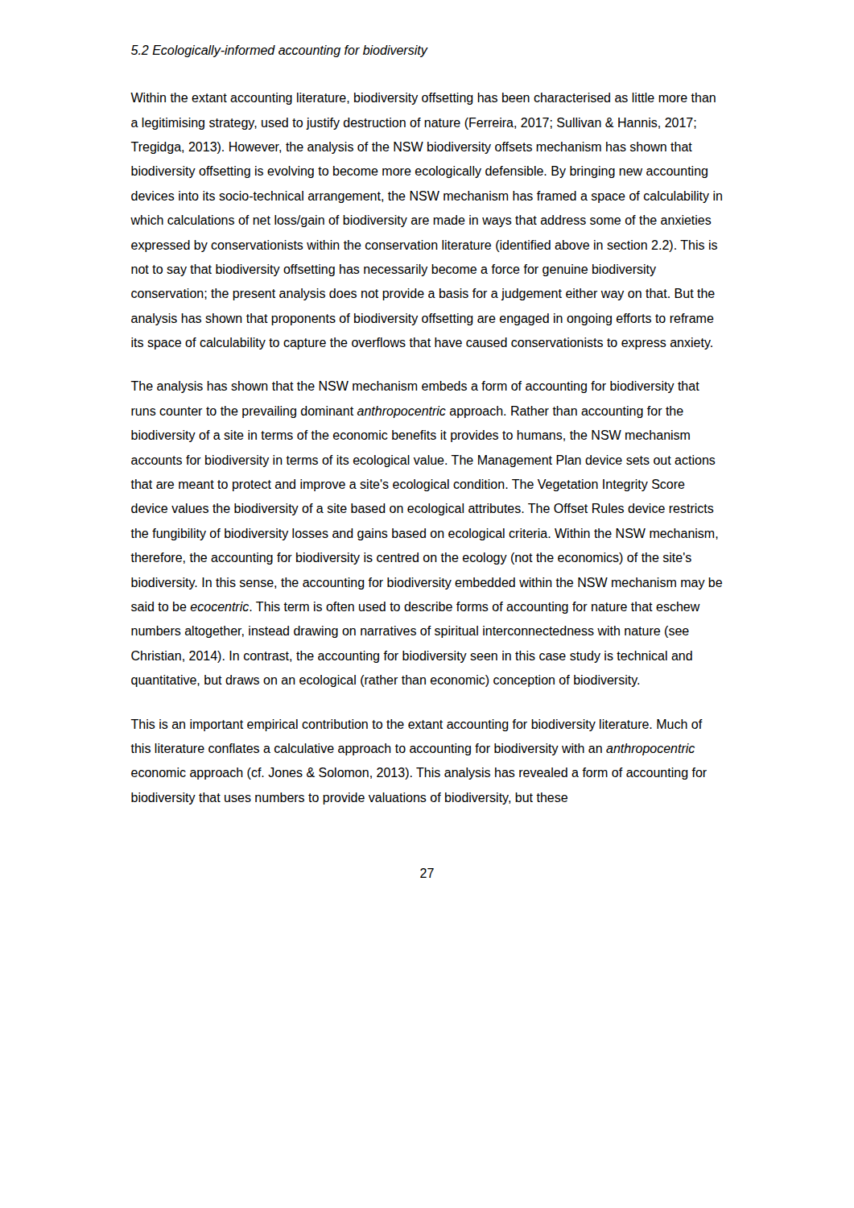5.2 Ecologically-informed accounting for biodiversity
Within the extant accounting literature, biodiversity offsetting has been characterised as little more than a legitimising strategy, used to justify destruction of nature (Ferreira, 2017; Sullivan & Hannis, 2017; Tregidga, 2013). However, the analysis of the NSW biodiversity offsets mechanism has shown that biodiversity offsetting is evolving to become more ecologically defensible. By bringing new accounting devices into its socio-technical arrangement, the NSW mechanism has framed a space of calculability in which calculations of net loss/gain of biodiversity are made in ways that address some of the anxieties expressed by conservationists within the conservation literature (identified above in section 2.2). This is not to say that biodiversity offsetting has necessarily become a force for genuine biodiversity conservation; the present analysis does not provide a basis for a judgement either way on that. But the analysis has shown that proponents of biodiversity offsetting are engaged in ongoing efforts to reframe its space of calculability to capture the overflows that have caused conservationists to express anxiety.
The analysis has shown that the NSW mechanism embeds a form of accounting for biodiversity that runs counter to the prevailing dominant anthropocentric approach. Rather than accounting for the biodiversity of a site in terms of the economic benefits it provides to humans, the NSW mechanism accounts for biodiversity in terms of its ecological value. The Management Plan device sets out actions that are meant to protect and improve a site's ecological condition. The Vegetation Integrity Score device values the biodiversity of a site based on ecological attributes. The Offset Rules device restricts the fungibility of biodiversity losses and gains based on ecological criteria. Within the NSW mechanism, therefore, the accounting for biodiversity is centred on the ecology (not the economics) of the site's biodiversity. In this sense, the accounting for biodiversity embedded within the NSW mechanism may be said to be ecocentric. This term is often used to describe forms of accounting for nature that eschew numbers altogether, instead drawing on narratives of spiritual interconnectedness with nature (see Christian, 2014). In contrast, the accounting for biodiversity seen in this case study is technical and quantitative, but draws on an ecological (rather than economic) conception of biodiversity.
This is an important empirical contribution to the extant accounting for biodiversity literature. Much of this literature conflates a calculative approach to accounting for biodiversity with an anthropocentric economic approach (cf. Jones & Solomon, 2013). This analysis has revealed a form of accounting for biodiversity that uses numbers to provide valuations of biodiversity, but these
27